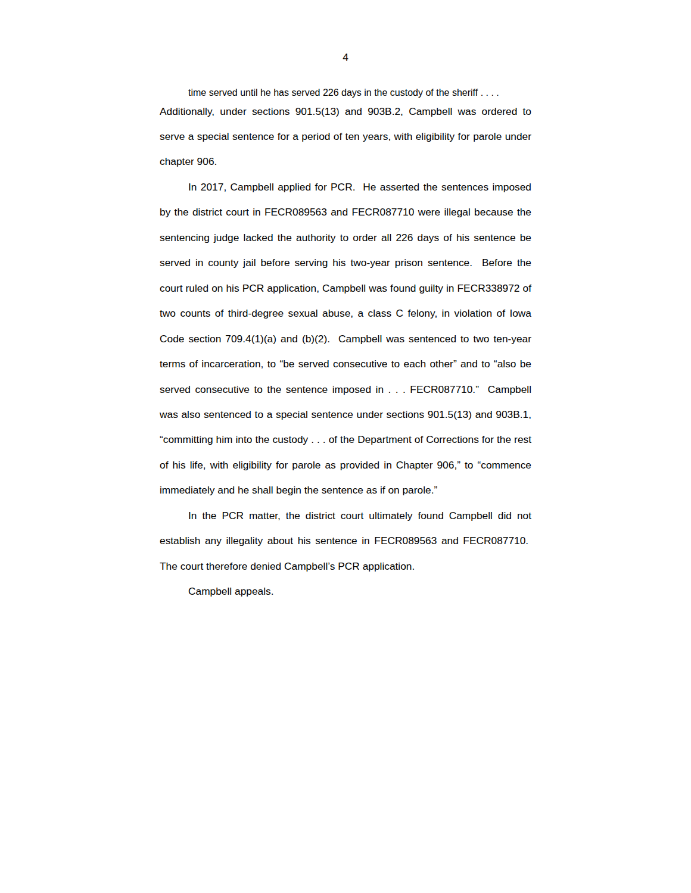4
time served until he has served 226 days in the custody of the sheriff . . . .
Additionally, under sections 901.5(13) and 903B.2, Campbell was ordered to serve a special sentence for a period of ten years, with eligibility for parole under chapter 906.
In 2017, Campbell applied for PCR. He asserted the sentences imposed by the district court in FECR089563 and FECR087710 were illegal because the sentencing judge lacked the authority to order all 226 days of his sentence be served in county jail before serving his two-year prison sentence. Before the court ruled on his PCR application, Campbell was found guilty in FECR338972 of two counts of third-degree sexual abuse, a class C felony, in violation of Iowa Code section 709.4(1)(a) and (b)(2). Campbell was sentenced to two ten-year terms of incarceration, to “be served consecutive to each other” and to “also be served consecutive to the sentence imposed in . . . FECR087710.” Campbell was also sentenced to a special sentence under sections 901.5(13) and 903B.1, “committing him into the custody . . . of the Department of Corrections for the rest of his life, with eligibility for parole as provided in Chapter 906,” to “commence immediately and he shall begin the sentence as if on parole.”
In the PCR matter, the district court ultimately found Campbell did not establish any illegality about his sentence in FECR089563 and FECR087710. The court therefore denied Campbell’s PCR application.
Campbell appeals.